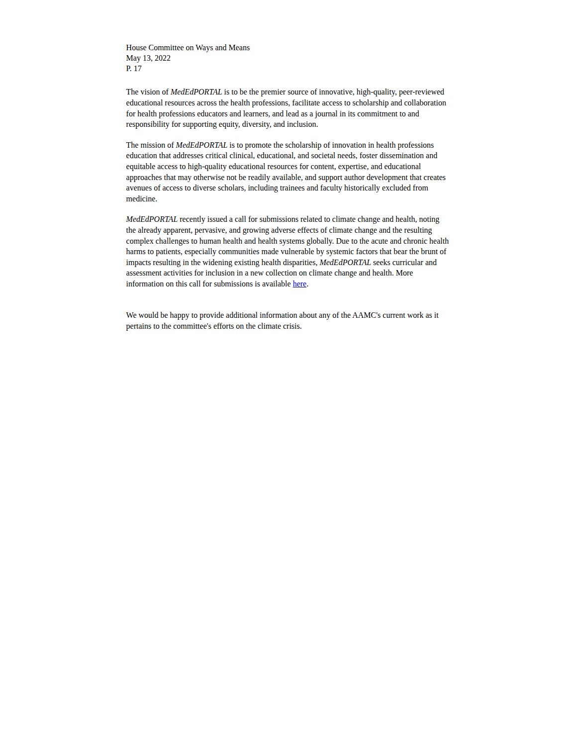House Committee on Ways and Means
May 13, 2022
P. 17
The vision of MedEdPORTAL is to be the premier source of innovative, high-quality, peer-reviewed educational resources across the health professions, facilitate access to scholarship and collaboration for health professions educators and learners, and lead as a journal in its commitment to and responsibility for supporting equity, diversity, and inclusion.
The mission of MedEdPORTAL is to promote the scholarship of innovation in health professions education that addresses critical clinical, educational, and societal needs, foster dissemination and equitable access to high-quality educational resources for content, expertise, and educational approaches that may otherwise not be readily available, and support author development that creates avenues of access to diverse scholars, including trainees and faculty historically excluded from medicine.
MedEdPORTAL recently issued a call for submissions related to climate change and health, noting the already apparent, pervasive, and growing adverse effects of climate change and the resulting complex challenges to human health and health systems globally. Due to the acute and chronic health harms to patients, especially communities made vulnerable by systemic factors that bear the brunt of impacts resulting in the widening existing health disparities, MedEdPORTAL seeks curricular and assessment activities for inclusion in a new collection on climate change and health. More information on this call for submissions is available here.
We would be happy to provide additional information about any of the AAMC's current work as it pertains to the committee's efforts on the climate crisis.